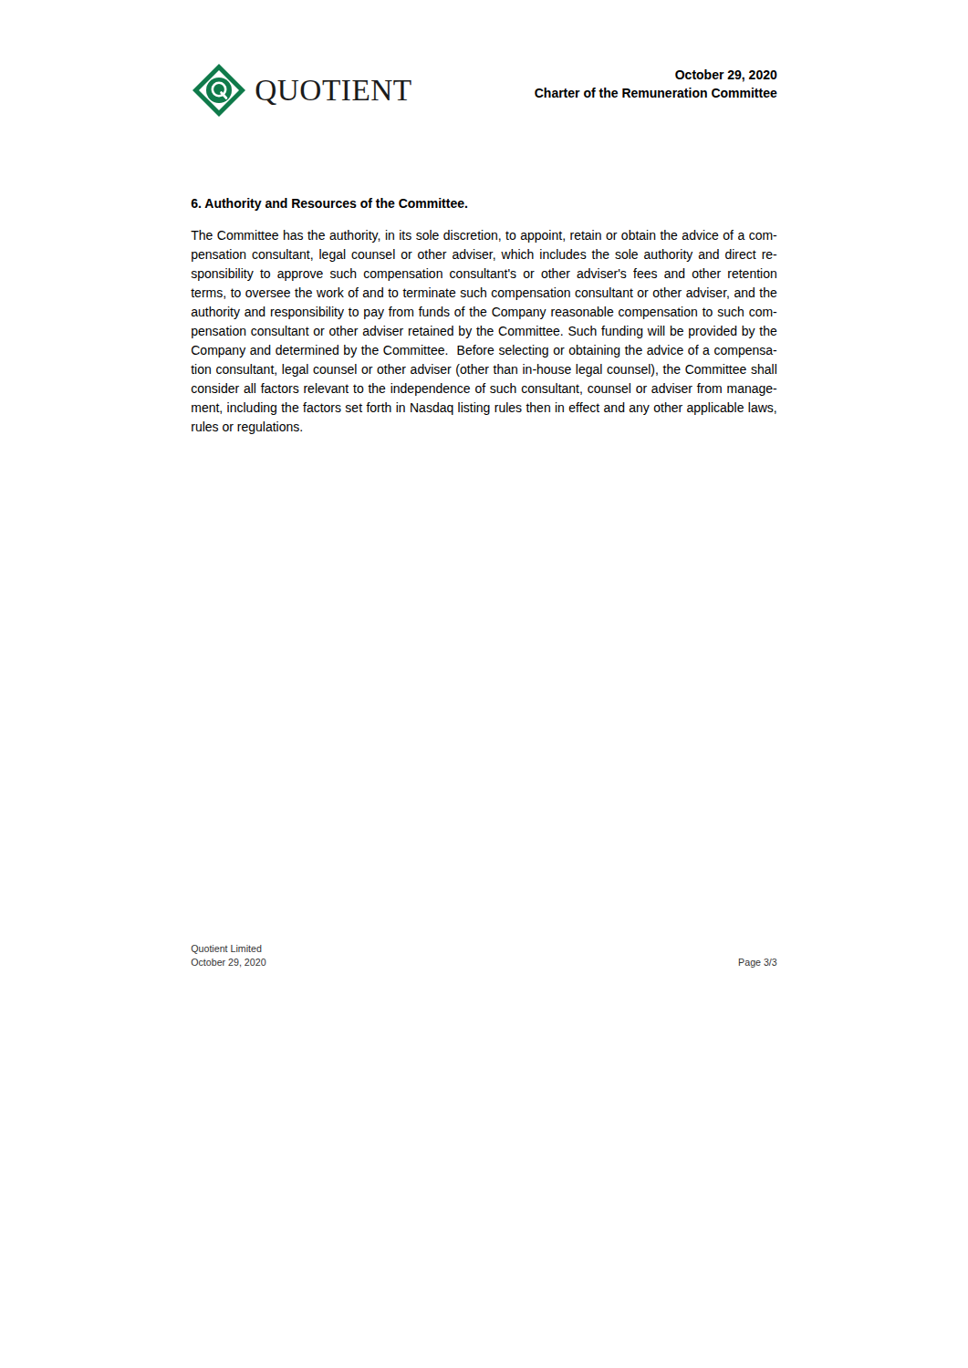QUOTIENT
October 29, 2020
Charter of the Remuneration Committee
6. Authority and Resources of the Committee.
The Committee has the authority, in its sole discretion, to appoint, retain or obtain the advice of a compensation consultant, legal counsel or other adviser, which includes the sole authority and direct responsibility to approve such compensation consultant's or other adviser's fees and other retention terms, to oversee the work of and to terminate such compensation consultant or other adviser, and the authority and responsibility to pay from funds of the Company reasonable compensation to such compensation consultant or other adviser retained by the Committee. Such funding will be provided by the Company and determined by the Committee. Before selecting or obtaining the advice of a compensation consultant, legal counsel or other adviser (other than in-house legal counsel), the Committee shall consider all factors relevant to the independence of such consultant, counsel or adviser from management, including the factors set forth in Nasdaq listing rules then in effect and any other applicable laws, rules or regulations.
Quotient Limited
October 29, 2020
Page 3/3